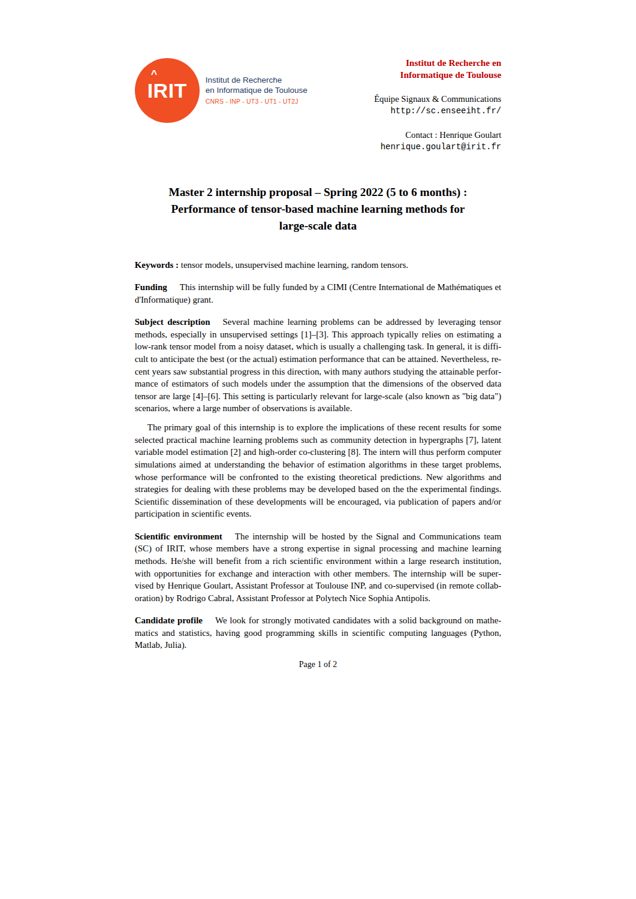^IRIT
Institut de Recherche
en Informatique de Toulouse
CNRS - INP - UT3 - UT1 - UT2J
Institut de Recherche en
Informatique de Toulouse
Équipe Signaux & Communications
http://sc.enseeiht.fr/
Contact : Henrique Goulart
henrique.goulart@irit.fr
Master 2 internship proposal – Spring 2022 (5 to 6 months) : Performance of tensor-based machine learning methods for
large-scale data
Keywords : tensor models, unsupervised machine learning, random tensors.
Funding This internship will be fully funded by a CIMI (Centre International de Mathématiques et d'Informatique) grant.
Subject description Several machine learning problems can be addressed by leveraging tensor methods, especially in unsupervised settings [1]–[3]. This approach typically relies on estimating a low-rank tensor model from a noisy dataset, which is usually a challenging task. In general, it is difficult to anticipate the best (or the actual) estimation performance that can be attained. Nevertheless, recent years saw substantial progress in this direction, with many authors studying the attainable performance of estimators of such models under the assumption that the dimensions of the observed data tensor are large [4]–[6]. This setting is particularly relevant for large-scale (also known as "big data") scenarios, where a large number of observations is available.
The primary goal of this internship is to explore the implications of these recent results for some selected practical machine learning problems such as community detection in hypergraphs [7], latent variable model estimation [2] and high-order co-clustering [8]. The intern will thus perform computer simulations aimed at understanding the behavior of estimation algorithms in these target problems, whose performance will be confronted to the existing theoretical predictions. New algorithms and strategies for dealing with these problems may be developed based on the the experimental findings. Scientific dissemination of these developments will be encouraged, via publication of papers and/or participation in scientific events.
Scientific environment The internship will be hosted by the Signal and Communications team (SC) of IRIT, whose members have a strong expertise in signal processing and machine learning methods. He/she will benefit from a rich scientific environment within a large research institution, with opportunities for exchange and interaction with other members. The internship will be supervised by Henrique Goulart, Assistant Professor at Toulouse INP, and co-supervised (in remote collaboration) by Rodrigo Cabral, Assistant Professor at Polytech Nice Sophia Antipolis.
Candidate profile We look for strongly motivated candidates with a solid background on mathematics and statistics, having good programming skills in scientific computing languages (Python, Matlab, Julia).
Page 1 of 2